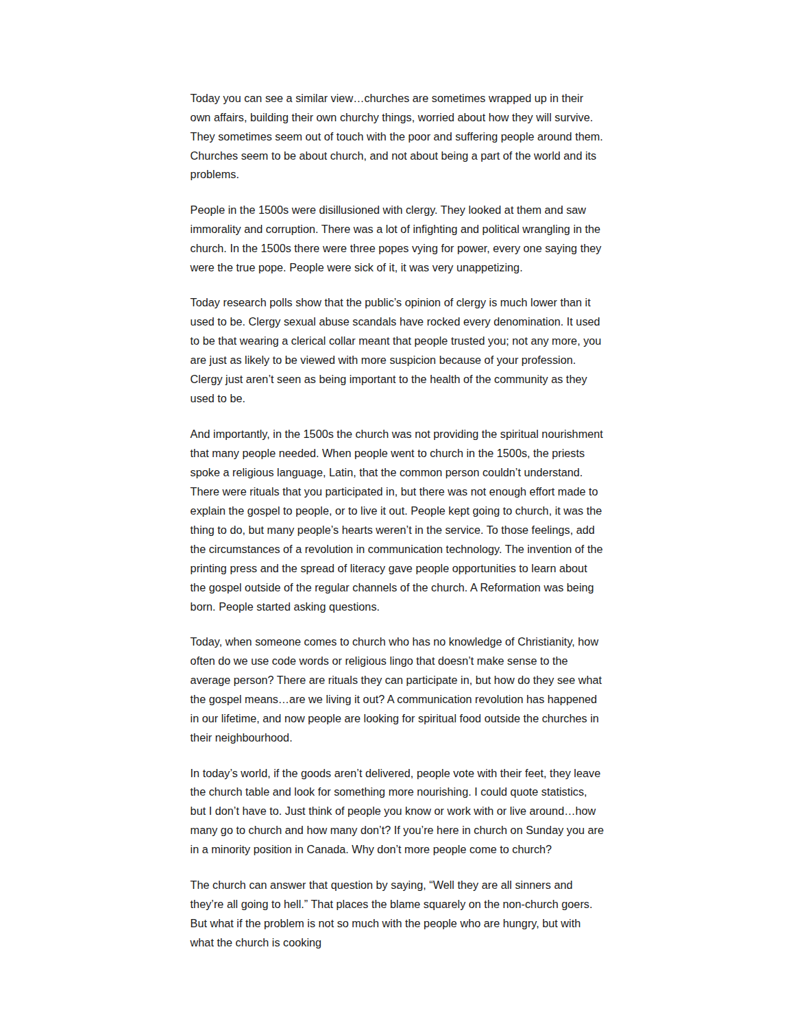Today you can see a similar view…churches are sometimes wrapped up in their own affairs, building their own churchy things, worried about how they will survive. They sometimes seem out of touch with the poor and suffering people around them. Churches seem to be about church, and not about being a part of the world and its problems.
People in the 1500s were disillusioned with clergy. They looked at them and saw immorality and corruption. There was a lot of infighting and political wrangling in the church. In the 1500s there were three popes vying for power, every one saying they were the true pope. People were sick of it, it was very unappetizing.
Today research polls show that the public’s opinion of clergy is much lower than it used to be. Clergy sexual abuse scandals have rocked every denomination. It used to be that wearing a clerical collar meant that people trusted you; not any more, you are just as likely to be viewed with more suspicion because of your profession. Clergy just aren’t seen as being important to the health of the community as they used to be.
And importantly, in the 1500s the church was not providing the spiritual nourishment that many people needed. When people went to church in the 1500s, the priests spoke a religious language, Latin, that the common person couldn’t understand. There were rituals that you participated in, but there was not enough effort made to explain the gospel to people, or to live it out. People kept going to church, it was the thing to do, but many people’s hearts weren’t in the service. To those feelings, add the circumstances of a revolution in communication technology. The invention of the printing press and the spread of literacy gave people opportunities to learn about the gospel outside of the regular channels of the church. A Reformation was being born. People started asking questions.
Today, when someone comes to church who has no knowledge of Christianity, how often do we use code words or religious lingo that doesn’t make sense to the average person? There are rituals they can participate in, but how do they see what the gospel means…are we living it out? A communication revolution has happened in our lifetime, and now people are looking for spiritual food outside the churches in their neighbourhood.
In today’s world, if the goods aren’t delivered, people vote with their feet, they leave the church table and look for something more nourishing. I could quote statistics, but I don’t have to. Just think of people you know or work with or live around…how many go to church and how many don’t? If you’re here in church on Sunday you are in a minority position in Canada. Why don’t more people come to church?
The church can answer that question by saying, “Well they are all sinners and they’re all going to hell.” That places the blame squarely on the non-church goers. But what if the problem is not so much with the people who are hungry, but with what the church is cooking